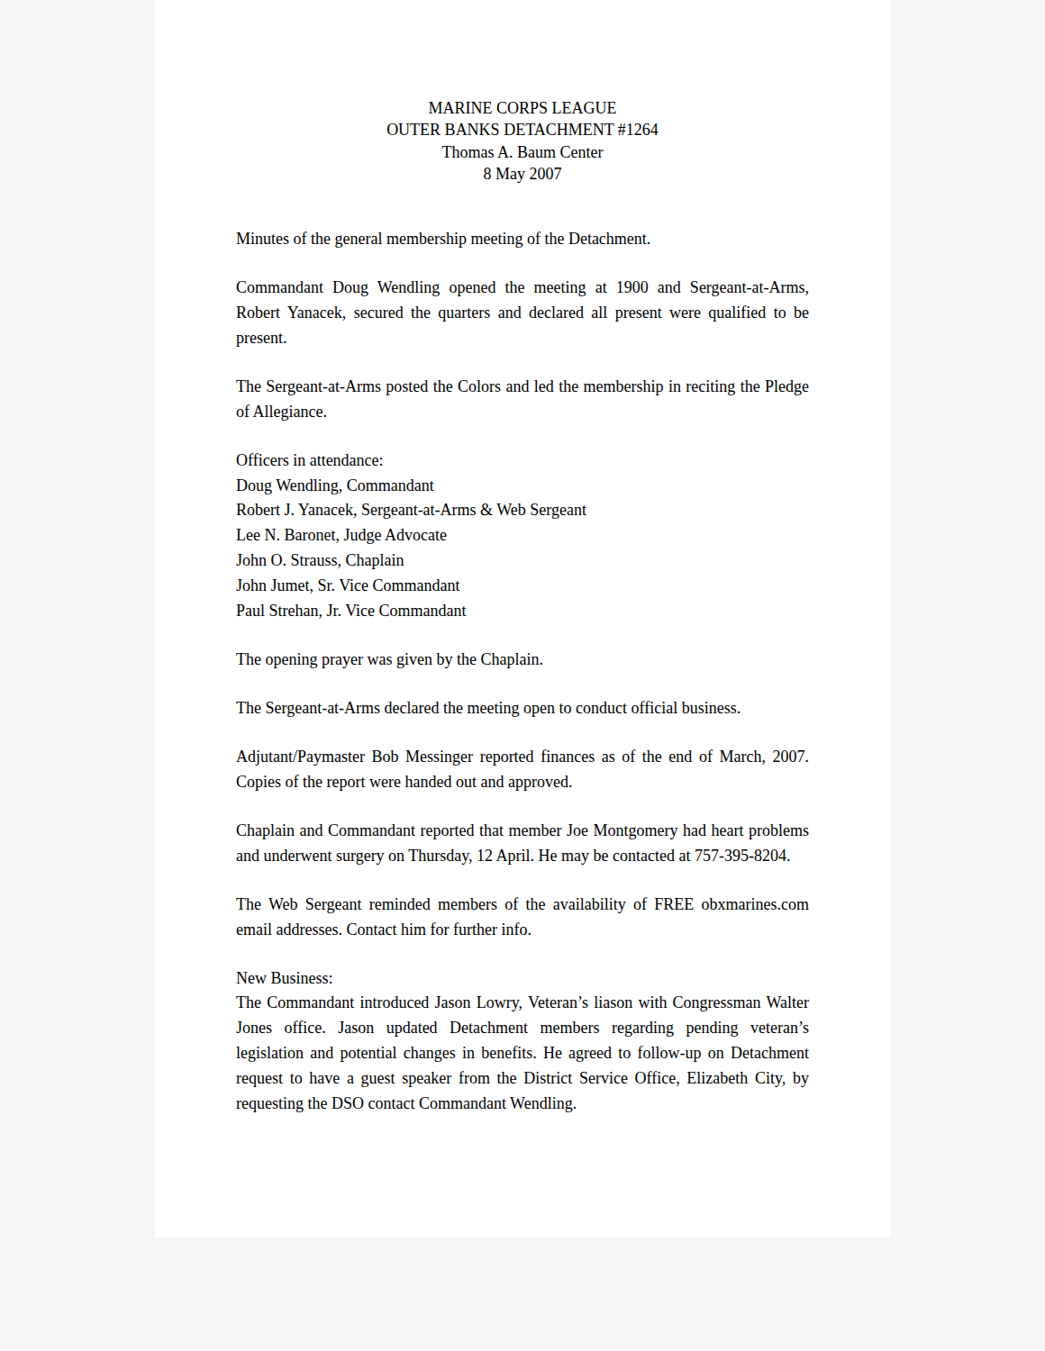Marine Corps League
Outer Banks Detachment #1264
Thomas A. Baum Center
8 May 2007
Minutes of the general membership meeting of the Detachment.
Commandant Doug Wendling opened the meeting at 1900 and Sergeant-at-Arms, Robert Yanacek, secured the quarters and declared all present were qualified to be present.
The Sergeant-at-Arms posted the Colors and led the membership in reciting the Pledge of Allegiance.
Officers in attendance:
Doug Wendling, Commandant
Robert J. Yanacek, Sergeant-at-Arms & Web Sergeant
Lee N. Baronet, Judge Advocate
John O. Strauss, Chaplain
John Jumet, Sr. Vice Commandant
Paul Strehan, Jr. Vice Commandant
The opening prayer was given by the Chaplain.
The Sergeant-at-Arms declared the meeting open to conduct official business.
Adjutant/Paymaster Bob Messinger reported finances as of the end of March, 2007. Copies of the report were handed out and approved.
Chaplain and Commandant reported that member Joe Montgomery had heart problems and underwent surgery on Thursday, 12 April. He may be contacted at 757-395-8204.
The Web Sergeant reminded members of the availability of FREE obxmarines.com email addresses. Contact him for further info.
New Business:
The Commandant introduced Jason Lowry, Veteran’s liason with Congressman Walter Jones office. Jason updated Detachment members regarding pending veteran’s legislation and potential changes in benefits. He agreed to follow-up on Detachment request to have a guest speaker from the District Service Office, Elizabeth City, by requesting the DSO contact Commandant Wendling.